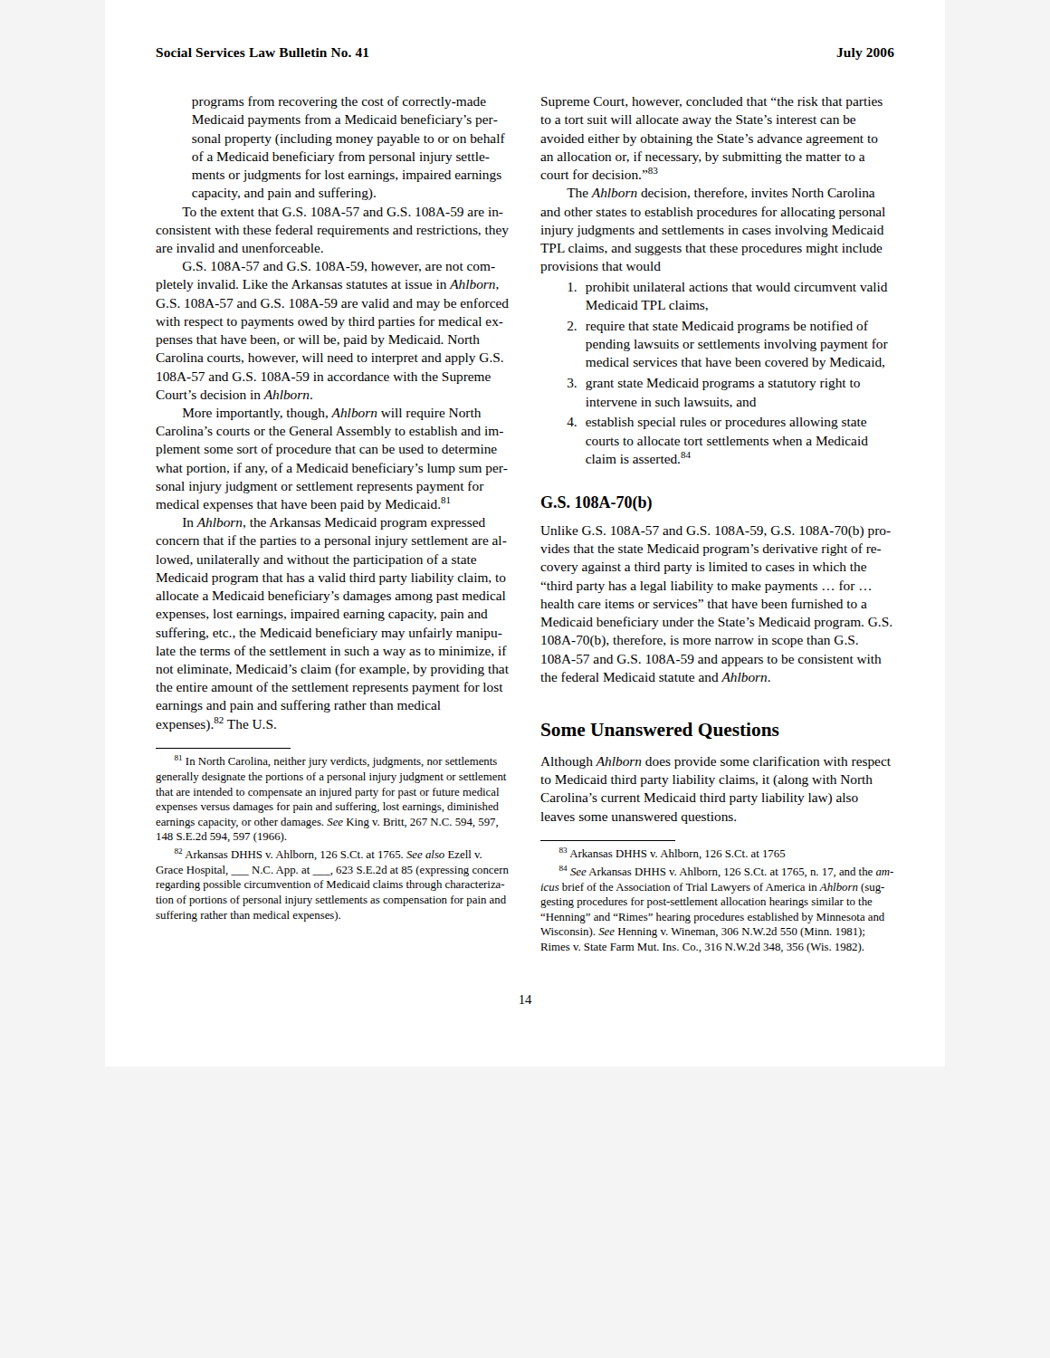Social Services Law Bulletin No. 41 July 2006
programs from recovering the cost of correctly-made Medicaid payments from a Medicaid beneficiary’s personal property (including money payable to or on behalf of a Medicaid beneficiary from personal injury settlements or judgments for lost earnings, impaired earnings capacity, and pain and suffering).
To the extent that G.S. 108A-57 and G.S. 108A-59 are inconsistent with these federal requirements and restrictions, they are invalid and unenforceable.
G.S. 108A-57 and G.S. 108A-59, however, are not completely invalid. Like the Arkansas statutes at issue in Ahlborn, G.S. 108A-57 and G.S. 108A-59 are valid and may be enforced with respect to payments owed by third parties for medical expenses that have been, or will be, paid by Medicaid. North Carolina courts, however, will need to interpret and apply G.S. 108A-57 and G.S. 108A-59 in accordance with the Supreme Court’s decision in Ahlborn.
More importantly, though, Ahlborn will require North Carolina’s courts or the General Assembly to establish and implement some sort of procedure that can be used to determine what portion, if any, of a Medicaid beneficiary’s lump sum personal injury judgment or settlement represents payment for medical expenses that have been paid by Medicaid.81
In Ahlborn, the Arkansas Medicaid program expressed concern that if the parties to a personal injury settlement are allowed, unilaterally and without the participation of a state Medicaid program that has a valid third party liability claim, to allocate a Medicaid beneficiary’s damages among past medical expenses, lost earnings, impaired earning capacity, pain and suffering, etc., the Medicaid beneficiary may unfairly manipulate the terms of the settlement in such a way as to minimize, if not eliminate, Medicaid’s claim (for example, by providing that the entire amount of the settlement represents payment for lost earnings and pain and suffering rather than medical expenses).82 The U.S.
81 In North Carolina, neither jury verdicts, judgments, nor settlements generally designate the portions of a personal injury judgment or settlement that are intended to compensate an injured party for past or future medical expenses versus damages for pain and suffering, lost earnings, diminished earnings capacity, or other damages. See King v. Britt, 267 N.C. 594, 597, 148 S.E.2d 594, 597 (1966).
82 Arkansas DHHS v. Ahlborn, 126 S.Ct. at 1765. See also Ezell v. Grace Hospital, ___ N.C. App. at ___, 623 S.E.2d at 85 (expressing concern regarding possible circumvention of Medicaid claims through characterization of portions of personal injury settlements as compensation for pain and suffering rather than medical expenses).
Supreme Court, however, concluded that “the risk that parties to a tort suit will allocate away the State’s interest can be avoided either by obtaining the State’s advance agreement to an allocation or, if necessary, by submitting the matter to a court for decision.”83
The Ahlborn decision, therefore, invites North Carolina and other states to establish procedures for allocating personal injury judgments and settlements in cases involving Medicaid TPL claims, and suggests that these procedures might include provisions that would
prohibit unilateral actions that would circumvent valid Medicaid TPL claims,
require that state Medicaid programs be notified of pending lawsuits or settlements involving payment for medical services that have been covered by Medicaid,
grant state Medicaid programs a statutory right to intervene in such lawsuits, and
establish special rules or procedures allowing state courts to allocate tort settlements when a Medicaid claim is asserted.84
G.S. 108A-70(b)
Unlike G.S. 108A-57 and G.S. 108A-59, G.S. 108A-70(b) provides that the state Medicaid program’s derivative right of recovery against a third party is limited to cases in which the “third party has a legal liability to make payments … for … health care items or services” that have been furnished to a Medicaid beneficiary under the State’s Medicaid program. G.S. 108A-70(b), therefore, is more narrow in scope than G.S. 108A-57 and G.S. 108A-59 and appears to be consistent with the federal Medicaid statute and Ahlborn.
Some Unanswered Questions
Although Ahlborn does provide some clarification with respect to Medicaid third party liability claims, it (along with North Carolina’s current Medicaid third party liability law) also leaves some unanswered questions.
83 Arkansas DHHS v. Ahlborn, 126 S.Ct. at 1765
84 See Arkansas DHHS v. Ahlborn, 126 S.Ct. at 1765, n. 17, and the amicus brief of the Association of Trial Lawyers of America in Ahlborn (suggesting procedures for post-settlement allocation hearings similar to the “Henning” and “Rimes” hearing procedures established by Minnesota and Wisconsin). See Henning v. Wineman, 306 N.W.2d 550 (Minn. 1981); Rimes v. State Farm Mut. Ins. Co., 316 N.W.2d 348, 356 (Wis. 1982).
14